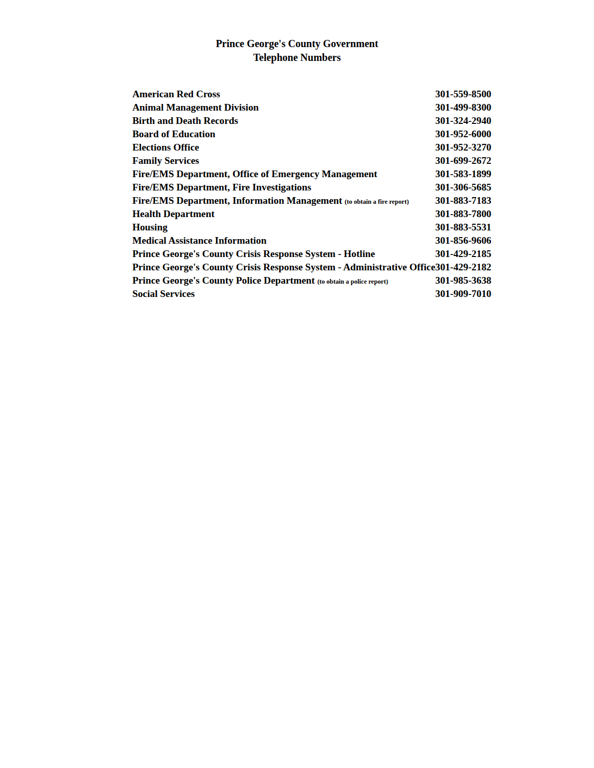Prince George's County GovernmentTelephone Numbers
| American Red Cross | 301-559-8500 |
| Animal Management Division | 301-499-8300 |
| Birth and Death Records | 301-324-2940 |
| Board of Education | 301-952-6000 |
| Elections Office | 301-952-3270 |
| Family Services | 301-699-2672 |
| Fire/EMS Department, Office of Emergency Management | 301-583-1899 |
| Fire/EMS Department, Fire Investigations | 301-306-5685 |
| Fire/EMS Department, Information Management (to obtain a fire report) | 301-883-7183 |
| Health Department | 301-883-7800 |
| Housing | 301-883-5531 |
| Medical Assistance Information | 301-856-9606 |
| Prince George's County Crisis Response System - Hotline | 301-429-2185 |
| Prince George's County Crisis Response System - Administrative Office | 301-429-2182 |
| Prince George's County Police Department (to obtain a police report) | 301-985-3638 |
| Social Services | 301-909-7010 |